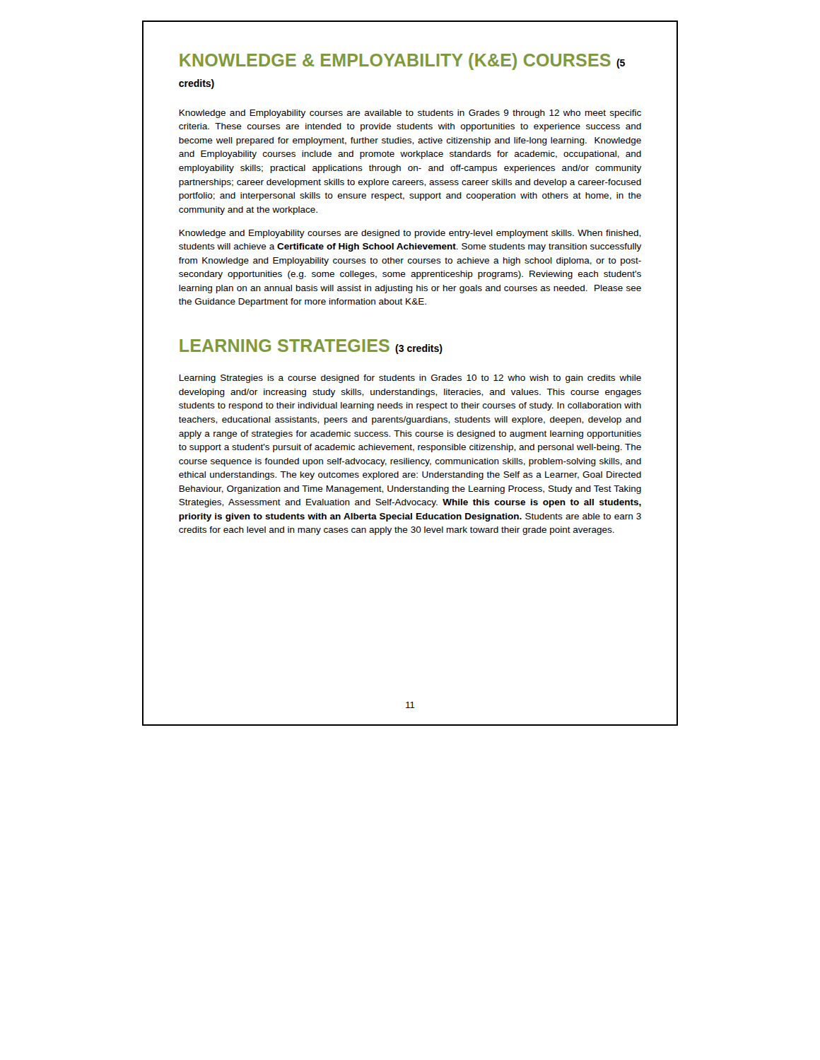KNOWLEDGE & EMPLOYABILITY (K&E) COURSES (5 credits)
Knowledge and Employability courses are available to students in Grades 9 through 12 who meet specific criteria. These courses are intended to provide students with opportunities to experience success and become well prepared for employment, further studies, active citizenship and life-long learning. Knowledge and Employability courses include and promote workplace standards for academic, occupational, and employability skills; practical applications through on- and off-campus experiences and/or community partnerships; career development skills to explore careers, assess career skills and develop a career-focused portfolio; and interpersonal skills to ensure respect, support and cooperation with others at home, in the community and at the workplace.
Knowledge and Employability courses are designed to provide entry-level employment skills. When finished, students will achieve a Certificate of High School Achievement. Some students may transition successfully from Knowledge and Employability courses to other courses to achieve a high school diploma, or to post-secondary opportunities (e.g. some colleges, some apprenticeship programs). Reviewing each student's learning plan on an annual basis will assist in adjusting his or her goals and courses as needed. Please see the Guidance Department for more information about K&E.
LEARNING STRATEGIES (3 credits)
Learning Strategies is a course designed for students in Grades 10 to 12 who wish to gain credits while developing and/or increasing study skills, understandings, literacies, and values. This course engages students to respond to their individual learning needs in respect to their courses of study. In collaboration with teachers, educational assistants, peers and parents/guardians, students will explore, deepen, develop and apply a range of strategies for academic success. This course is designed to augment learning opportunities to support a student's pursuit of academic achievement, responsible citizenship, and personal well-being. The course sequence is founded upon self-advocacy, resiliency, communication skills, problem-solving skills, and ethical understandings. The key outcomes explored are: Understanding the Self as a Learner, Goal Directed Behaviour, Organization and Time Management, Understanding the Learning Process, Study and Test Taking Strategies, Assessment and Evaluation and Self-Advocacy. While this course is open to all students, priority is given to students with an Alberta Special Education Designation. Students are able to earn 3 credits for each level and in many cases can apply the 30 level mark toward their grade point averages.
11